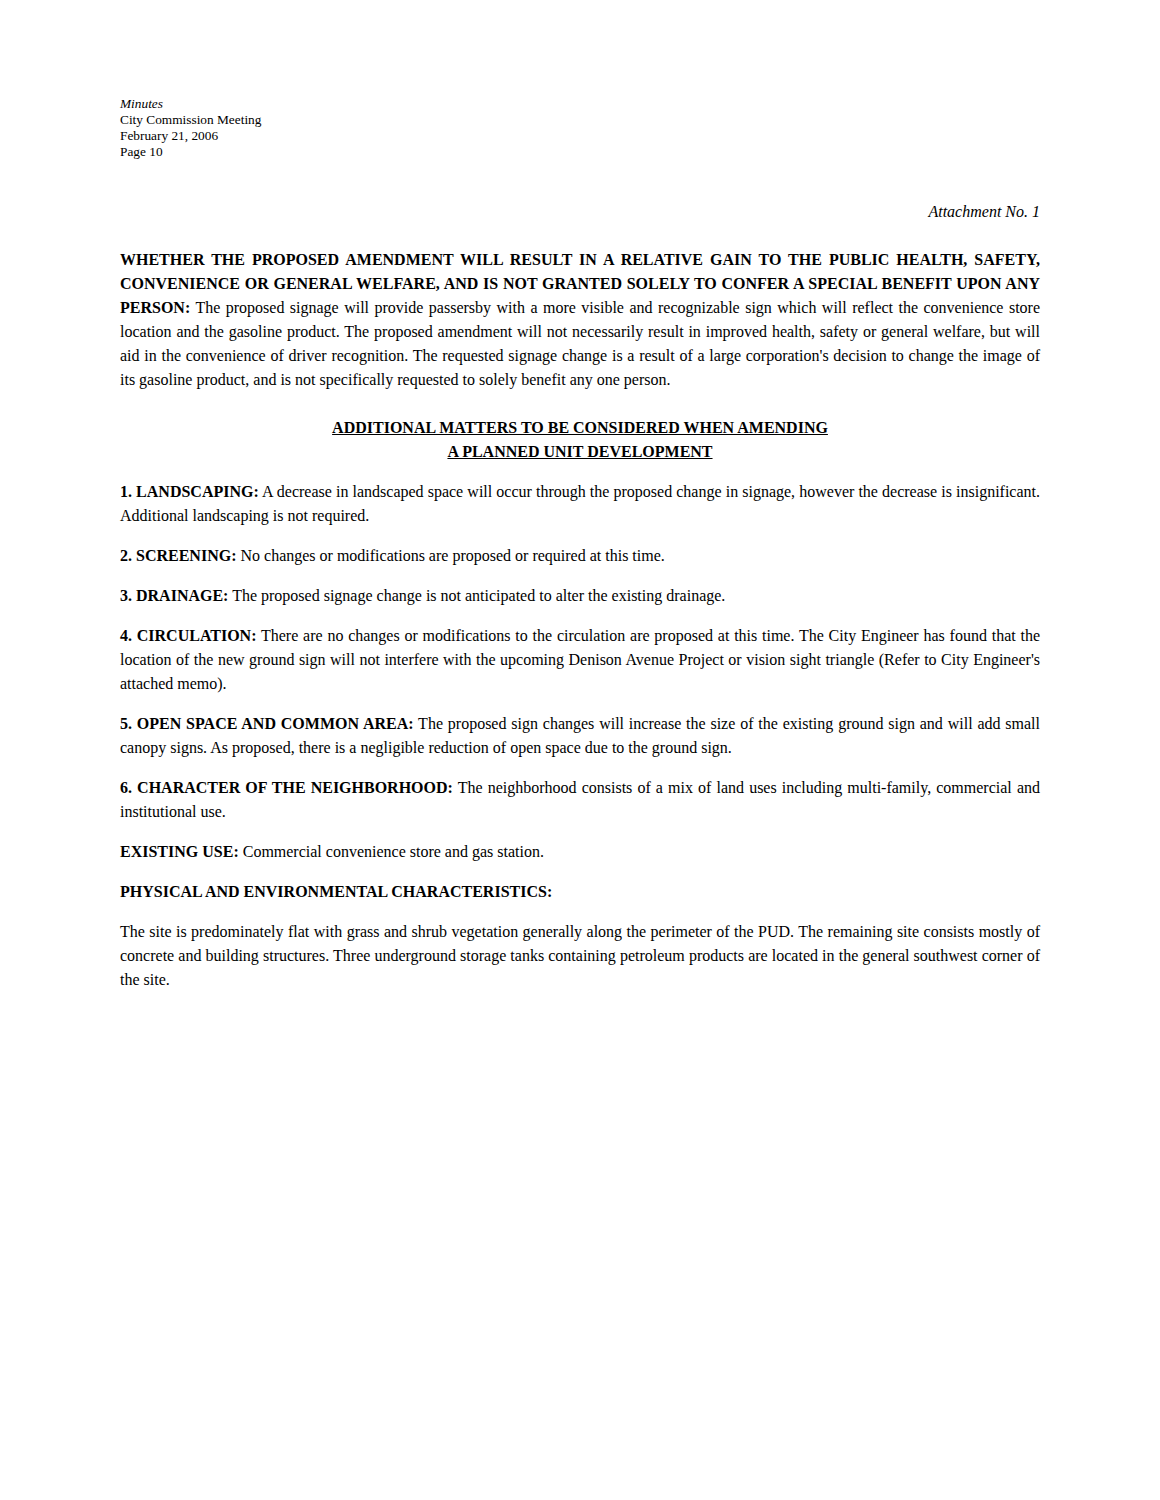Minutes
City Commission Meeting
February 21, 2006
Page 10
Attachment No. 1
WHETHER THE PROPOSED AMENDMENT WILL RESULT IN A RELATIVE GAIN TO THE PUBLIC HEALTH, SAFETY, CONVENIENCE OR GENERAL WELFARE, AND IS NOT GRANTED SOLELY TO CONFER A SPECIAL BENEFIT UPON ANY PERSON: The proposed signage will provide passersby with a more visible and recognizable sign which will reflect the convenience store location and the gasoline product. The proposed amendment will not necessarily result in improved health, safety or general welfare, but will aid in the convenience of driver recognition. The requested signage change is a result of a large corporation's decision to change the image of its gasoline product, and is not specifically requested to solely benefit any one person.
ADDITIONAL MATTERS TO BE CONSIDERED WHEN AMENDING
A PLANNED UNIT DEVELOPMENT
1. LANDSCAPING: A decrease in landscaped space will occur through the proposed change in signage, however the decrease is insignificant. Additional landscaping is not required.
2. SCREENING: No changes or modifications are proposed or required at this time.
3. DRAINAGE: The proposed signage change is not anticipated to alter the existing drainage.
4. CIRCULATION: There are no changes or modifications to the circulation are proposed at this time. The City Engineer has found that the location of the new ground sign will not interfere with the upcoming Denison Avenue Project or vision sight triangle (Refer to City Engineer's attached memo).
5. OPEN SPACE AND COMMON AREA: The proposed sign changes will increase the size of the existing ground sign and will add small canopy signs. As proposed, there is a negligible reduction of open space due to the ground sign.
6. CHARACTER OF THE NEIGHBORHOOD: The neighborhood consists of a mix of land uses including multi-family, commercial and institutional use.
EXISTING USE: Commercial convenience store and gas station.
PHYSICAL AND ENVIRONMENTAL CHARACTERISTICS:
The site is predominately flat with grass and shrub vegetation generally along the perimeter of the PUD. The remaining site consists mostly of concrete and building structures. Three underground storage tanks containing petroleum products are located in the general southwest corner of the site.